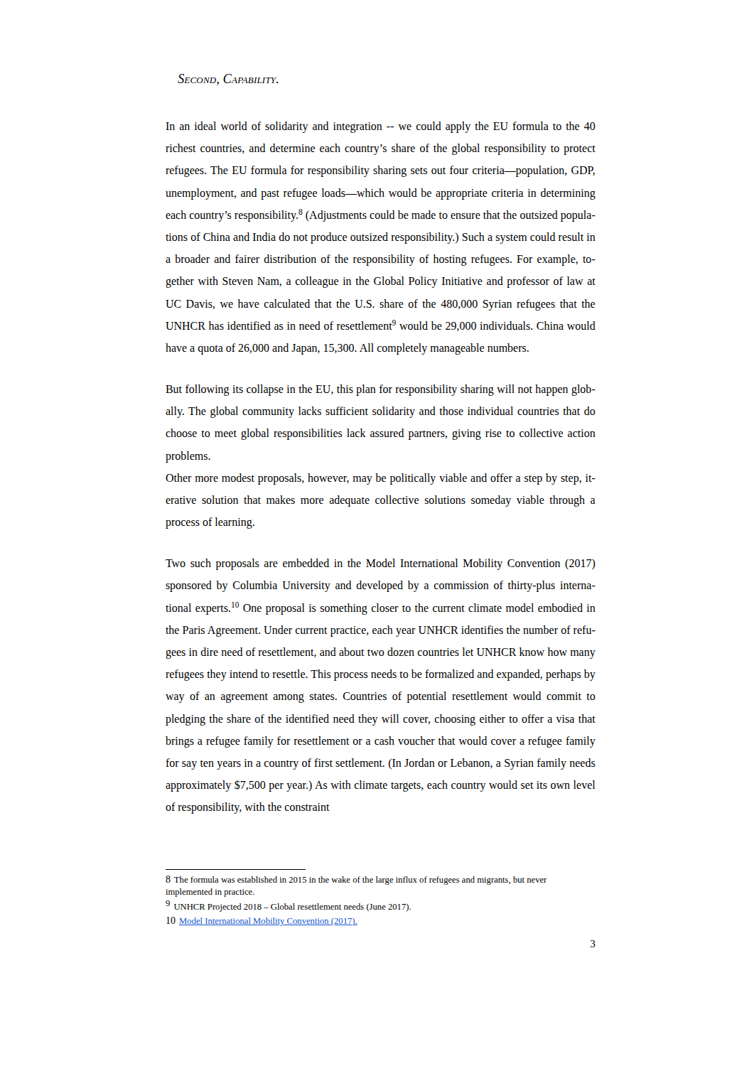Second, Capability.
In an ideal world of solidarity and integration -- we could apply the EU formula to the 40 richest countries, and determine each country’s share of the global responsibility to protect refugees. The EU formula for responsibility sharing sets out four criteria—population, GDP, unemployment, and past refugee loads—which would be appropriate criteria in determining each country’s responsibility.8 (Adjustments could be made to ensure that the outsized populations of China and India do not produce outsized responsibility.) Such a system could result in a broader and fairer distribution of the responsibility of hosting refugees. For example, together with Steven Nam, a colleague in the Global Policy Initiative and professor of law at UC Davis, we have calculated that the U.S. share of the 480,000 Syrian refugees that the UNHCR has identified as in need of resettlement9 would be 29,000 individuals. China would have a quota of 26,000 and Japan, 15,300. All completely manageable numbers.
But following its collapse in the EU, this plan for responsibility sharing will not happen globally. The global community lacks sufficient solidarity and those individual countries that do choose to meet global responsibilities lack assured partners, giving rise to collective action problems.
Other more modest proposals, however, may be politically viable and offer a step by step, iterative solution that makes more adequate collective solutions someday viable through a process of learning.
Two such proposals are embedded in the Model International Mobility Convention (2017) sponsored by Columbia University and developed by a commission of thirty-plus international experts.10 One proposal is something closer to the current climate model embodied in the Paris Agreement. Under current practice, each year UNHCR identifies the number of refugees in dire need of resettlement, and about two dozen countries let UNHCR know how many refugees they intend to resettle. This process needs to be formalized and expanded, perhaps by way of an agreement among states. Countries of potential resettlement would commit to pledging the share of the identified need they will cover, choosing either to offer a visa that brings a refugee family for resettlement or a cash voucher that would cover a refugee family for say ten years in a country of first settlement. (In Jordan or Lebanon, a Syrian family needs approximately $7,500 per year.) As with climate targets, each country would set its own level of responsibility, with the constraint
8 The formula was established in 2015 in the wake of the large influx of refugees and migrants, but never implemented in practice.
9 UNHCR Projected 2018 – Global resettlement needs (June 2017).
10 Model International Mobility Convention (2017).
3